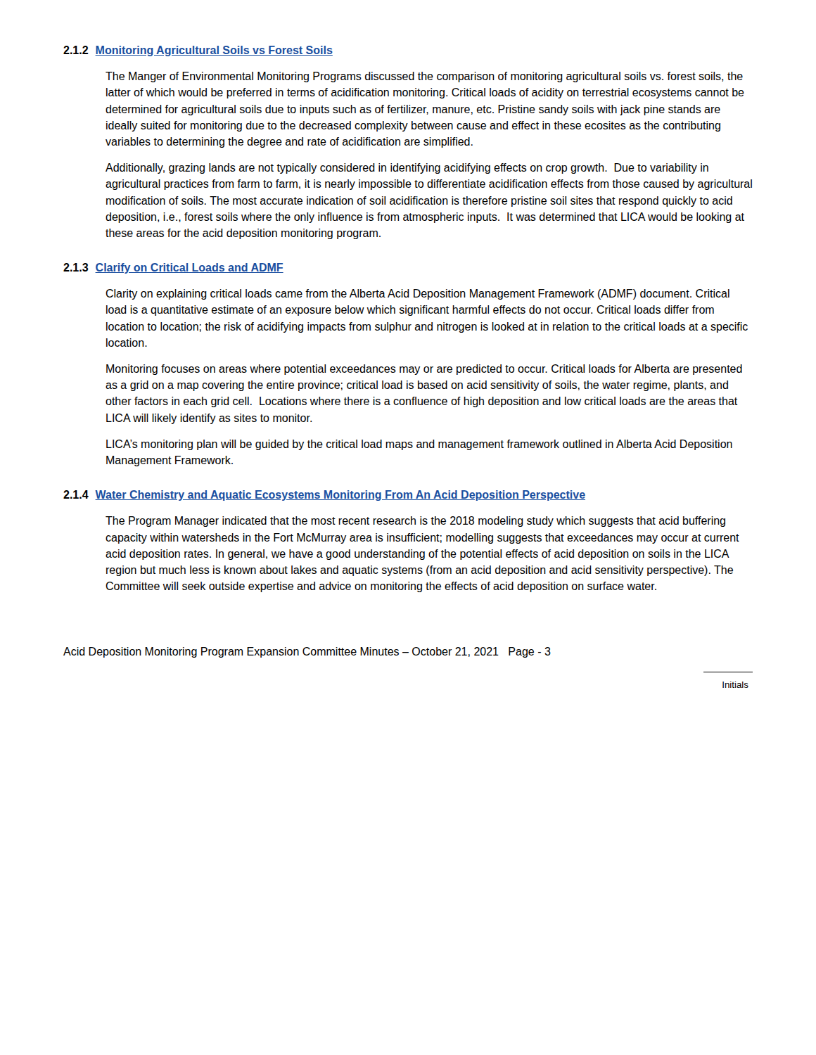2.1.2 Monitoring Agricultural Soils vs Forest Soils
The Manger of Environmental Monitoring Programs discussed the comparison of monitoring agricultural soils vs. forest soils, the latter of which would be preferred in terms of acidification monitoring. Critical loads of acidity on terrestrial ecosystems cannot be determined for agricultural soils due to inputs such as of fertilizer, manure, etc. Pristine sandy soils with jack pine stands are ideally suited for monitoring due to the decreased complexity between cause and effect in these ecosites as the contributing variables to determining the degree and rate of acidification are simplified.
Additionally, grazing lands are not typically considered in identifying acidifying effects on crop growth. Due to variability in agricultural practices from farm to farm, it is nearly impossible to differentiate acidification effects from those caused by agricultural modification of soils. The most accurate indication of soil acidification is therefore pristine soil sites that respond quickly to acid deposition, i.e., forest soils where the only influence is from atmospheric inputs. It was determined that LICA would be looking at these areas for the acid deposition monitoring program.
2.1.3 Clarify on Critical Loads and ADMF
Clarity on explaining critical loads came from the Alberta Acid Deposition Management Framework (ADMF) document. Critical load is a quantitative estimate of an exposure below which significant harmful effects do not occur. Critical loads differ from location to location; the risk of acidifying impacts from sulphur and nitrogen is looked at in relation to the critical loads at a specific location.
Monitoring focuses on areas where potential exceedances may or are predicted to occur. Critical loads for Alberta are presented as a grid on a map covering the entire province; critical load is based on acid sensitivity of soils, the water regime, plants, and other factors in each grid cell. Locations where there is a confluence of high deposition and low critical loads are the areas that LICA will likely identify as sites to monitor.
LICA’s monitoring plan will be guided by the critical load maps and management framework outlined in Alberta Acid Deposition Management Framework.
2.1.4 Water Chemistry and Aquatic Ecosystems Monitoring From An Acid Deposition Perspective
The Program Manager indicated that the most recent research is the 2018 modeling study which suggests that acid buffering capacity within watersheds in the Fort McMurray area is insufficient; modelling suggests that exceedances may occur at current acid deposition rates. In general, we have a good understanding of the potential effects of acid deposition on soils in the LICA region but much less is known about lakes and aquatic systems (from an acid deposition and acid sensitivity perspective). The Committee will seek outside expertise and advice on monitoring the effects of acid deposition on surface water.
Acid Deposition Monitoring Program Expansion Committee Minutes – October 21, 2021 Page - 3
Initials